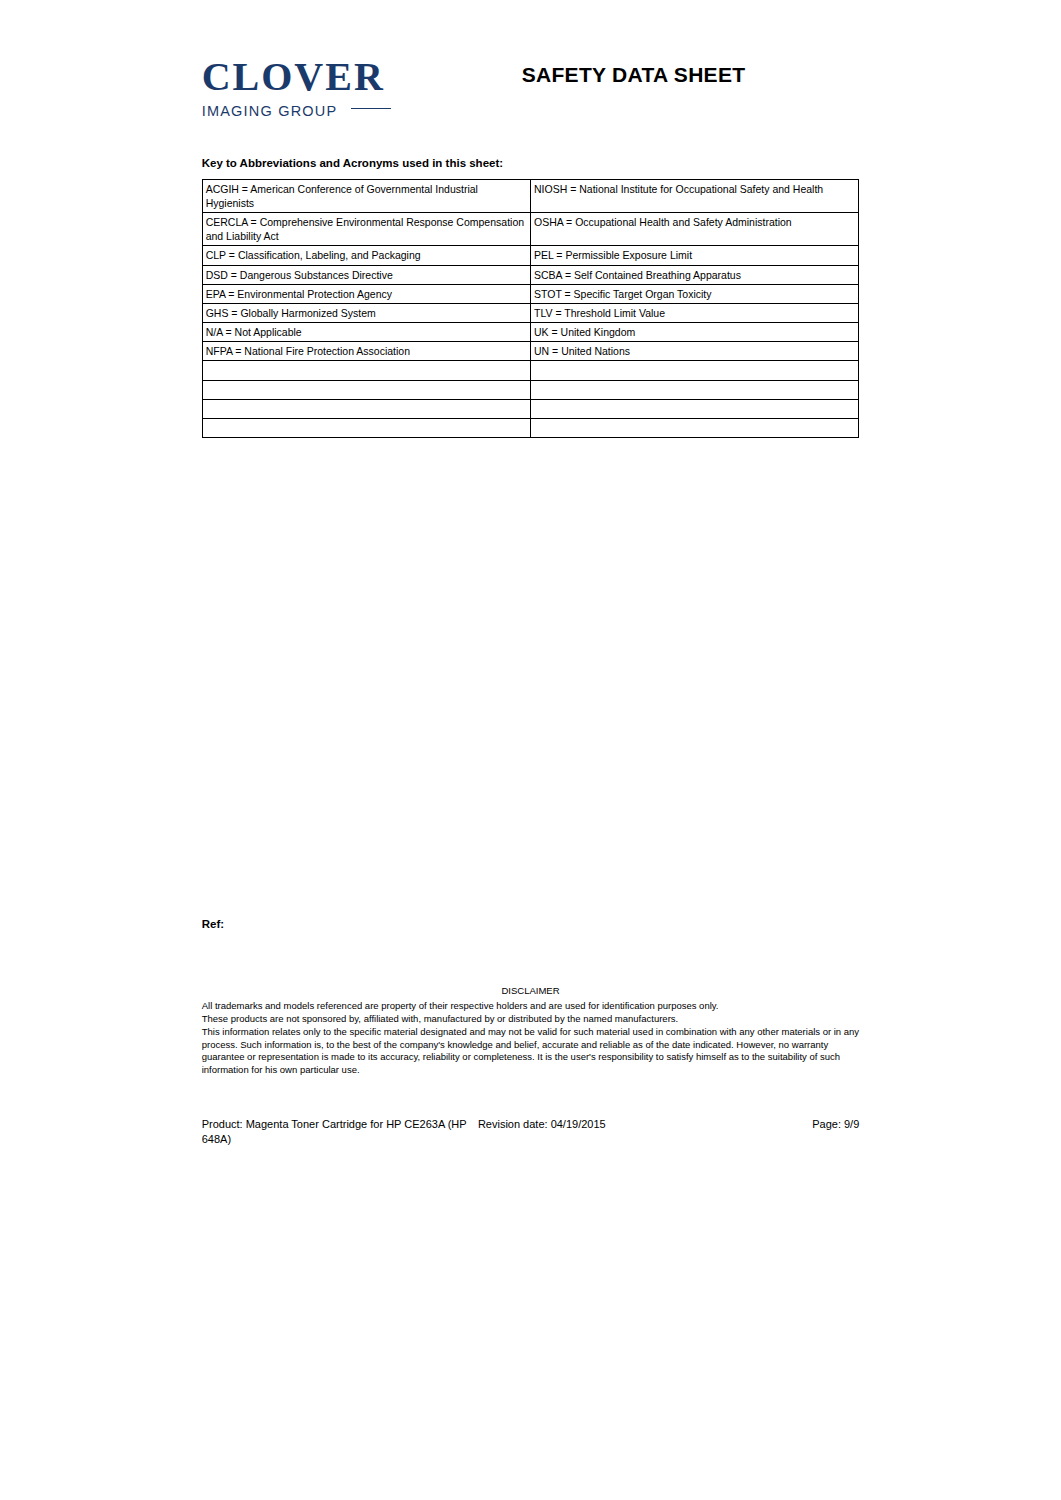CLOVER
IMAGING GROUP
SAFETY DATA SHEET
Key to Abbreviations and Acronyms used in this sheet:
| ACGIH = American Conference of Governmental Industrial Hygienists | NIOSH = National Institute for Occupational Safety and Health |
| CERCLA = Comprehensive Environmental Response Compensation and Liability Act | OSHA = Occupational Health and Safety Administration |
| CLP = Classification, Labeling, and Packaging | PEL = Permissible Exposure Limit |
| DSD = Dangerous Substances Directive | SCBA = Self Contained Breathing Apparatus |
| EPA = Environmental Protection Agency | STOT = Specific Target Organ Toxicity |
| GHS = Globally Harmonized System | TLV = Threshold Limit Value |
| N/A = Not Applicable | UK = United Kingdom |
| NFPA = National Fire Protection Association | UN = United Nations |
Ref:
DISCLAIMER
All trademarks and models referenced are property of their respective holders and are used for identification purposes only.
These products are not sponsored by, affiliated with, manufactured by or distributed by the named manufacturers.
This information relates only to the specific material designated and may not be valid for such material used in combination with any other materials or in any process. Such information is, to the best of the company's knowledge and belief, accurate and reliable as of the date indicated. However, no warranty guarantee or representation is made to its accuracy, reliability or completeness. It is the user's responsibility to satisfy himself as to the suitability of such information for his own particular use.
Product: Magenta Toner Cartridge for HP CE263A (HP 648A)
Revision date: 04/19/2015
Page: 9/9